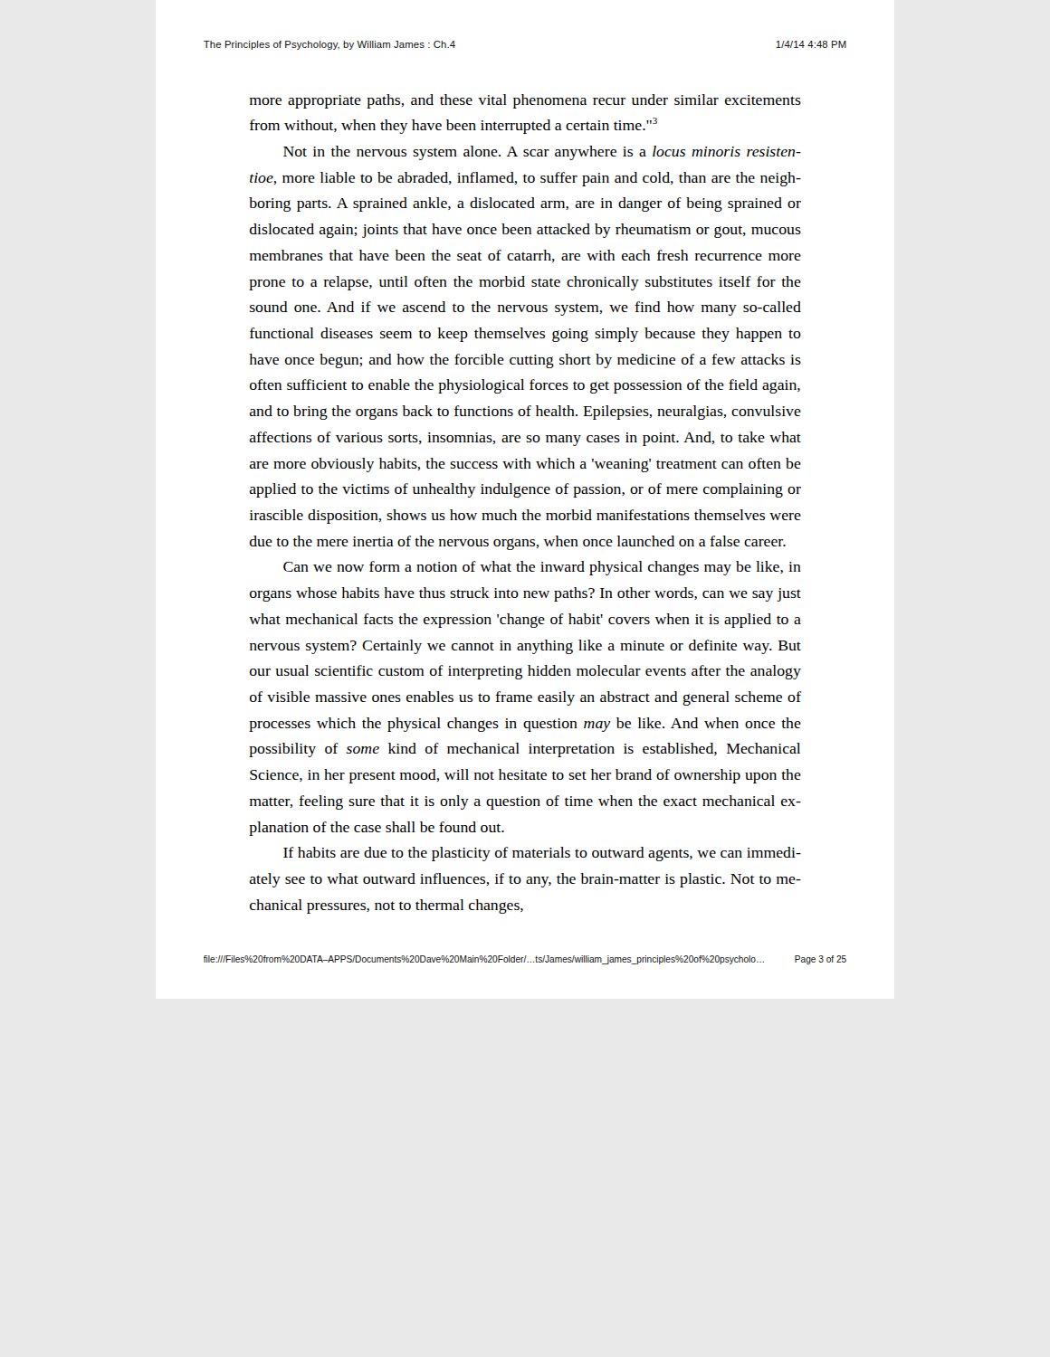The Principles of Psychology, by William James : Ch.4 1/4/14 4:48 PM
more appropriate paths, and these vital phenomena recur under similar excitements from without, when they have been interrupted a certain time."3
Not in the nervous system alone. A scar anywhere is a locus minoris resistentioe, more liable to be abraded, inflamed, to suffer pain and cold, than are the neighboring parts. A sprained ankle, a dislocated arm, are in danger of being sprained or dislocated again; joints that have once been attacked by rheumatism or gout, mucous membranes that have been the seat of catarrh, are with each fresh recurrence more prone to a relapse, until often the morbid state chronically substitutes itself for the sound one. And if we ascend to the nervous system, we find how many so-called functional diseases seem to keep themselves going simply because they happen to have once begun; and how the forcible cutting short by medicine of a few attacks is often sufficient to enable the physiological forces to get possession of the field again, and to bring the organs back to functions of health. Epilepsies, neuralgias, convulsive affections of various sorts, insomnias, are so many cases in point. And, to take what are more obviously habits, the success with which a 'weaning' treatment can often be applied to the victims of unhealthy indulgence of passion, or of mere complaining or irascible disposition, shows us how much the morbid manifestations themselves were due to the mere inertia of the nervous organs, when once launched on a false career.
Can we now form a notion of what the inward physical changes may be like, in organs whose habits have thus struck into new paths? In other words, can we say just what mechanical facts the expression 'change of habit' covers when it is applied to a nervous system? Certainly we cannot in anything like a minute or definite way. But our usual scientific custom of interpreting hidden molecular events after the analogy of visible massive ones enables us to frame easily an abstract and general scheme of processes which the physical changes in question may be like. And when once the possibility of some kind of mechanical interpretation is established, Mechanical Science, in her present mood, will not hesitate to set her brand of ownership upon the matter, feeling sure that it is only a question of time when the exact mechanical explanation of the case shall be found out.
If habits are due to the plasticity of materials to outward agents, we can immediately see to what outward influences, if to any, the brain-matter is plastic. Not to mechanical pressures, not to thermal changes,
file:///Files%20from%20DATA–APPS/Documents%20Dave%20Main%20Folder/…ts/James/william_james_principles%20of%20psychology/chapter4.html Page 3 of 25